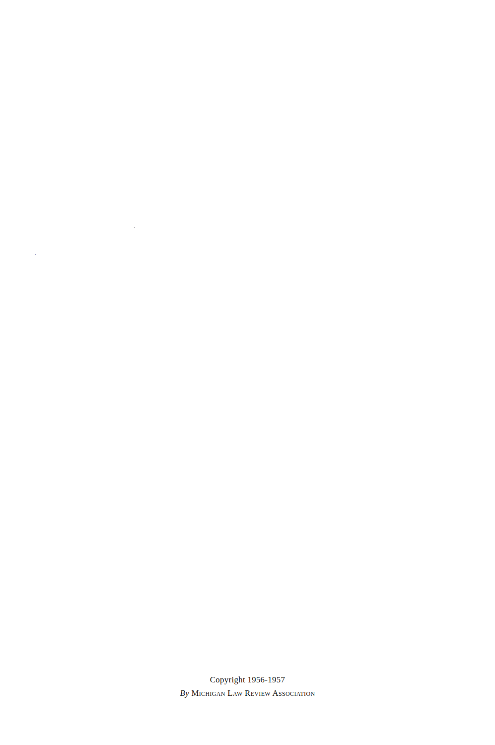. ,
Copyright 1956-1957 By Michigan Law Review Association